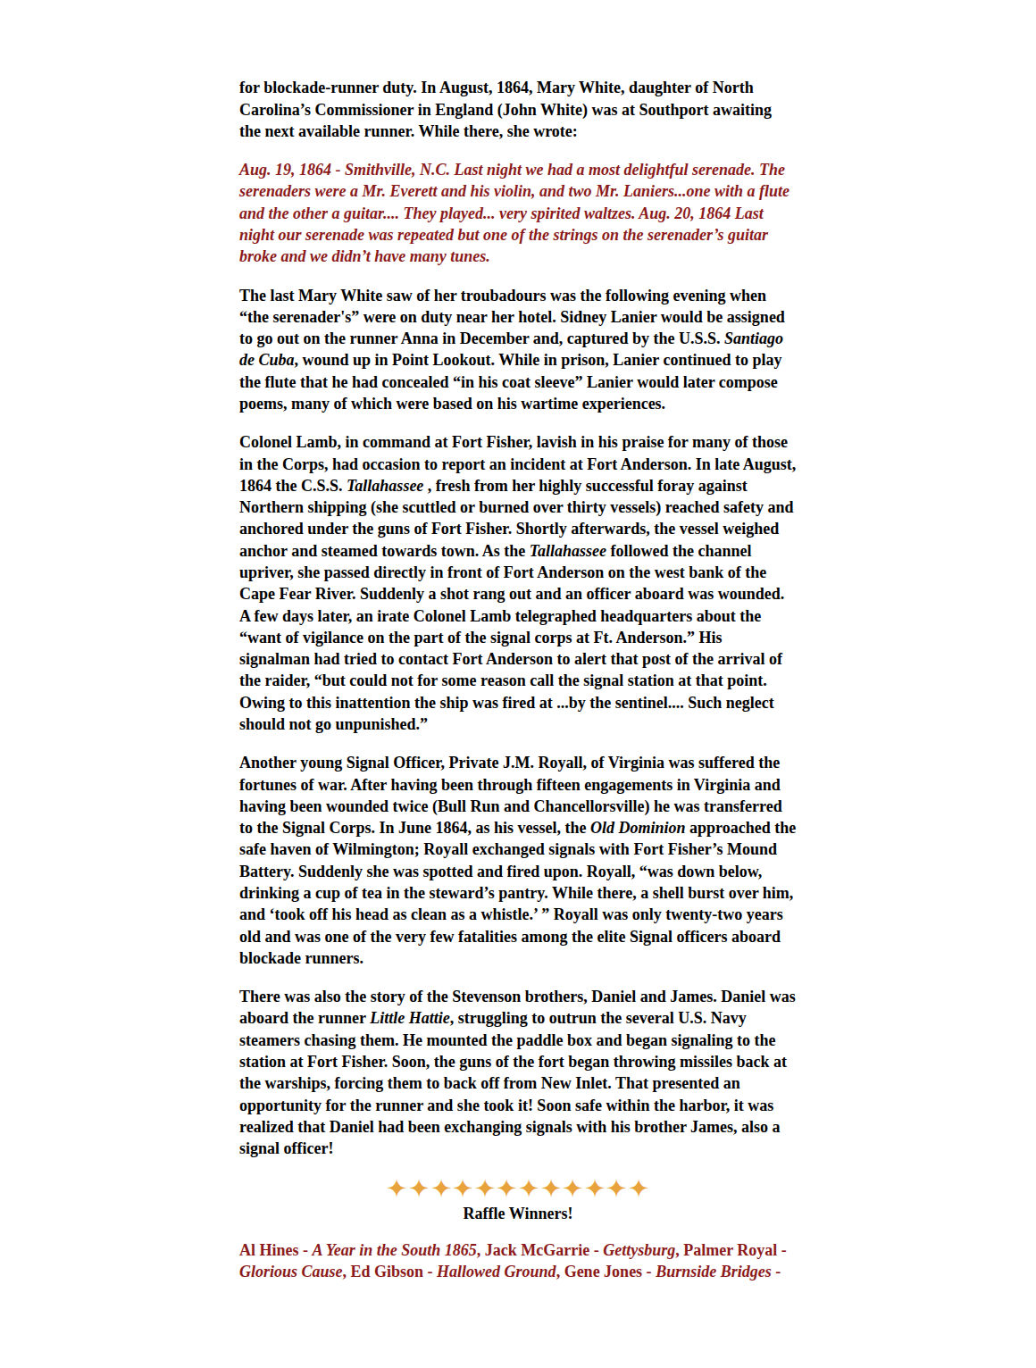for blockade-runner duty. In August, 1864, Mary White, daughter of North Carolina’s Commissioner in England (John White) was at Southport awaiting the next available runner. While there, she wrote:
Aug. 19, 1864 - Smithville, N.C. Last night we had a most delightful serenade. The serenaders were a Mr. Everett and his violin, and two Mr. Laniers...one with a flute and the other a guitar.... They played... very spirited waltzes. Aug. 20, 1864 Last night our serenade was repeated but one of the strings on the serenader’s guitar broke and we didn’t have many tunes.
The last Mary White saw of her troubadours was the following evening when “the serenader's” were on duty near her hotel. Sidney Lanier would be assigned to go out on the runner Anna in December and, captured by the U.S.S. Santiago de Cuba, wound up in Point Lookout. While in prison, Lanier continued to play the flute that he had concealed “in his coat sleeve” Lanier would later compose poems, many of which were based on his wartime experiences.
Colonel Lamb, in command at Fort Fisher, lavish in his praise for many of those in the Corps, had occasion to report an incident at Fort Anderson. In late August, 1864 the C.S.S. Tallahassee , fresh from her highly successful foray against Northern shipping (she scuttled or burned over thirty vessels) reached safety and anchored under the guns of Fort Fisher. Shortly afterwards, the vessel weighed anchor and steamed towards town. As the Tallahassee followed the channel upriver, she passed directly in front of Fort Anderson on the west bank of the Cape Fear River. Suddenly a shot rang out and an officer aboard was wounded. A few days later, an irate Colonel Lamb telegraphed headquarters about the “want of vigilance on the part of the signal corps at Ft. Anderson.” His signalman had tried to contact Fort Anderson to alert that post of the arrival of the raider, “but could not for some reason call the signal station at that point. Owing to this inattention the ship was fired at ...by the sentinel.... Such neglect should not go unpunished.”
Another young Signal Officer, Private J.M. Royall, of Virginia was suffered the fortunes of war. After having been through fifteen engagements in Virginia and having been wounded twice (Bull Run and Chancellorsville) he was transferred to the Signal Corps. In June 1864, as his vessel, the Old Dominion approached the safe haven of Wilmington; Royall exchanged signals with Fort Fisher’s Mound Battery. Suddenly she was spotted and fired upon. Royall, “was down below, drinking a cup of tea in the steward’s pantry. While there, a shell burst over him, and ‘took off his head as clean as a whistle.’ ” Royall was only twenty-two years old and was one of the very few fatalities among the elite Signal officers aboard blockade runners.
There was also the story of the Stevenson brothers, Daniel and James. Daniel was aboard the runner Little Hattie, struggling to outrun the several U.S. Navy steamers chasing them. He mounted the paddle box and began signaling to the station at Fort Fisher. Soon, the guns of the fort began throwing missiles back at the warships, forcing them to back off from New Inlet. That presented an opportunity for the runner and she took it! Soon safe within the harbor, it was realized that Daniel had been exchanging signals with his brother James, also a signal officer!
✦✦✦✦✦✦✦✦✦✦✦✦
Raffle Winners!
Al Hines - A Year in the South 1865, Jack McGarrie - Gettysburg, Palmer Royal - Glorious Cause, Ed Gibson - Hallowed Ground, Gene Jones - Burnside Bridges -